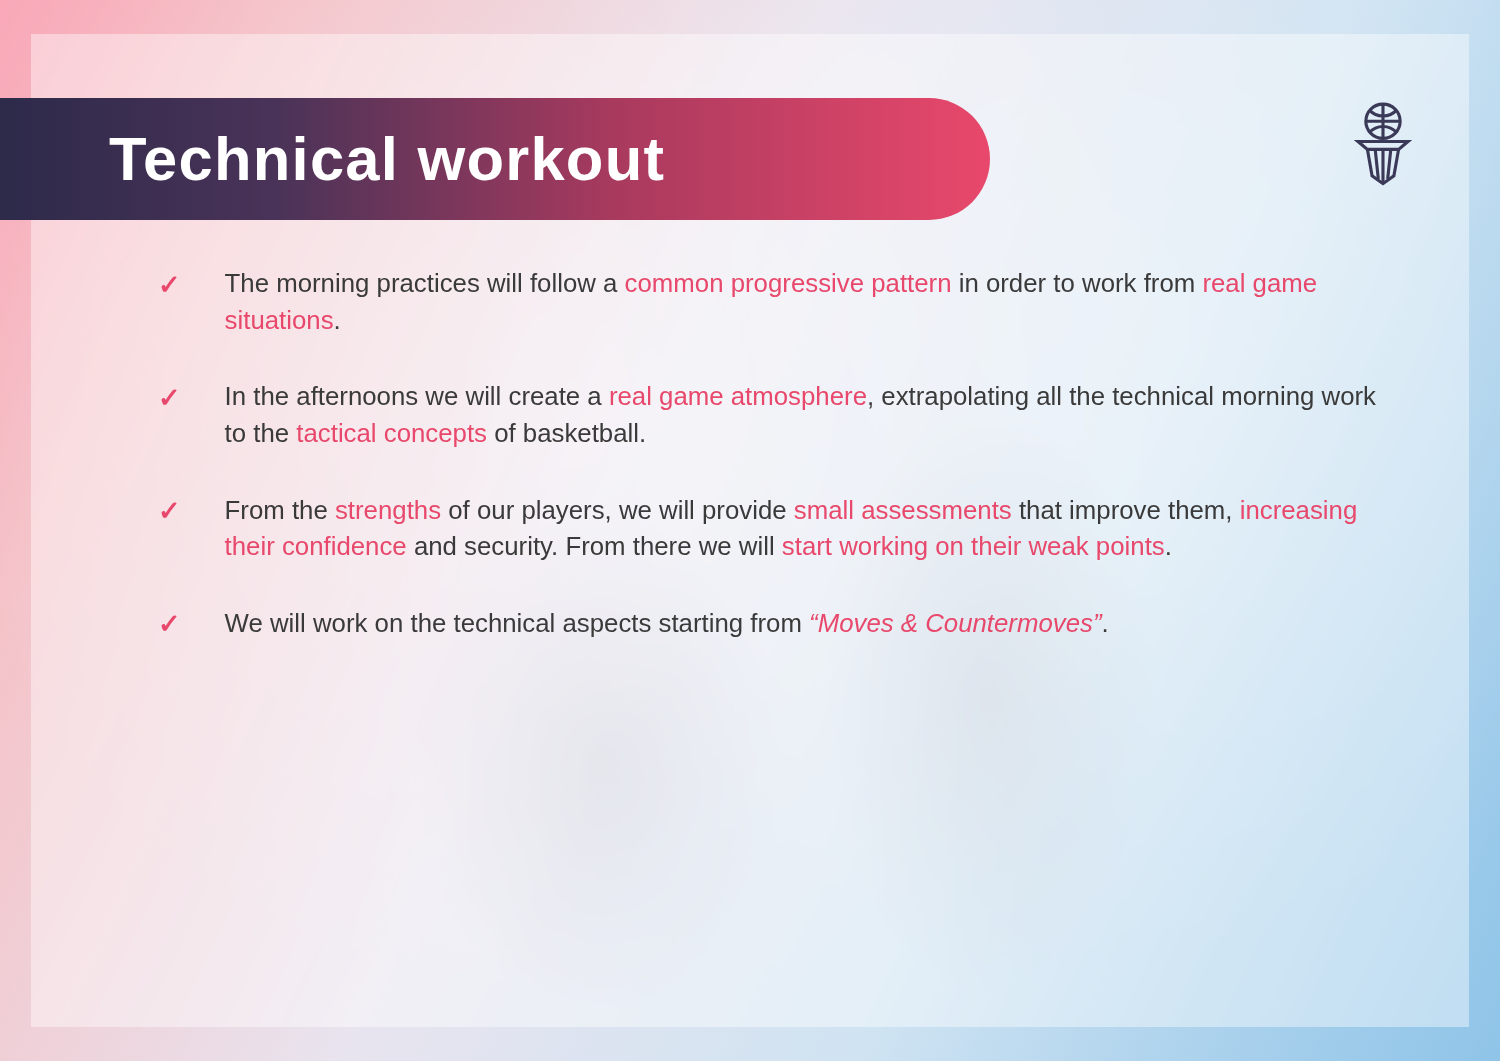Technical workout
The morning practices will follow a common progressive pattern in order to work from real game situations.
In the afternoons we will create a real game atmosphere, extrapolating all the technical morning work to the tactical concepts of basketball.
From the strengths of our players, we will provide small assessments that improve them, increasing their confidence and security. From there we will start working on their weak points.
We will work on the technical aspects starting from “Moves & Countermoves”.